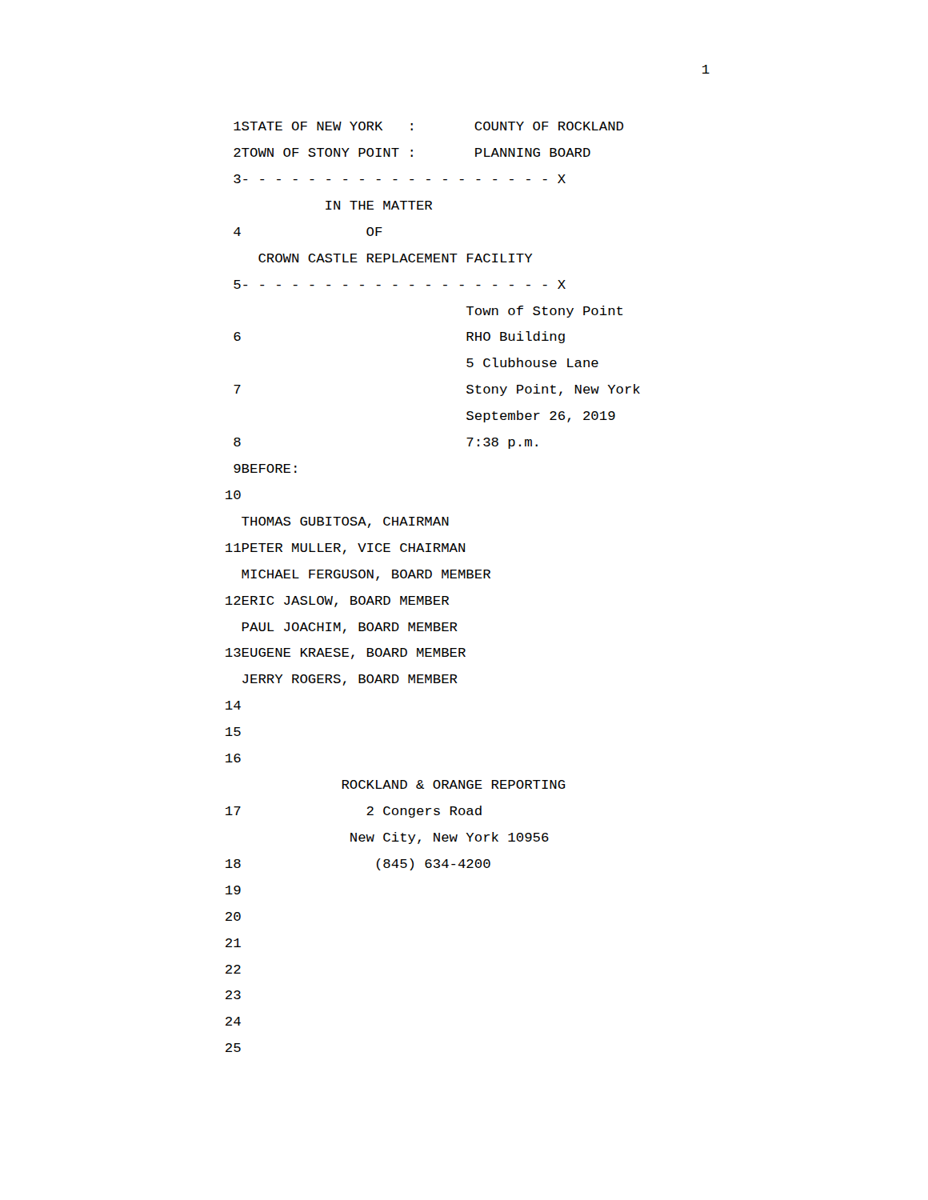1
| 1 | STATE OF NEW YORK : COUNTY OF ROCKLAND |
| 2 | TOWN OF STONY POINT : PLANNING BOARD |
| 3 | - - - - - - - - - - - - - - - - - - - X IN THE MATTER |
| 4 | OF CROWN CASTLE REPLACEMENT FACILITY |
| 5 | - - - - - - - - - - - - - - - - - - - X Town of Stony Point |
| 6 | RHO Building 5 Clubhouse Lane |
| 7 | Stony Point, New York September 26, 2019 |
| 8 | 7:38 p.m. |
| 9 | BEFORE: |
| 10 | THOMAS GUBITOSA, CHAIRMAN |
| 11 | PETER MULLER, VICE CHAIRMAN MICHAEL FERGUSON, BOARD MEMBER |
| 12 | ERIC JASLOW, BOARD MEMBER PAUL JOACHIM, BOARD MEMBER |
| 13 | EUGENE KRAESE, BOARD MEMBER JERRY ROGERS, BOARD MEMBER |
| 14 | |
| 15 | |
| 16 | ROCKLAND & ORANGE REPORTING |
| 17 | 2 Congers Road New City, New York 10956 |
| 18 | (845) 634-4200 |
| 19 | |
| 20 | |
| 21 | |
| 22 | |
| 23 | |
| 24 | |
| 25 | |